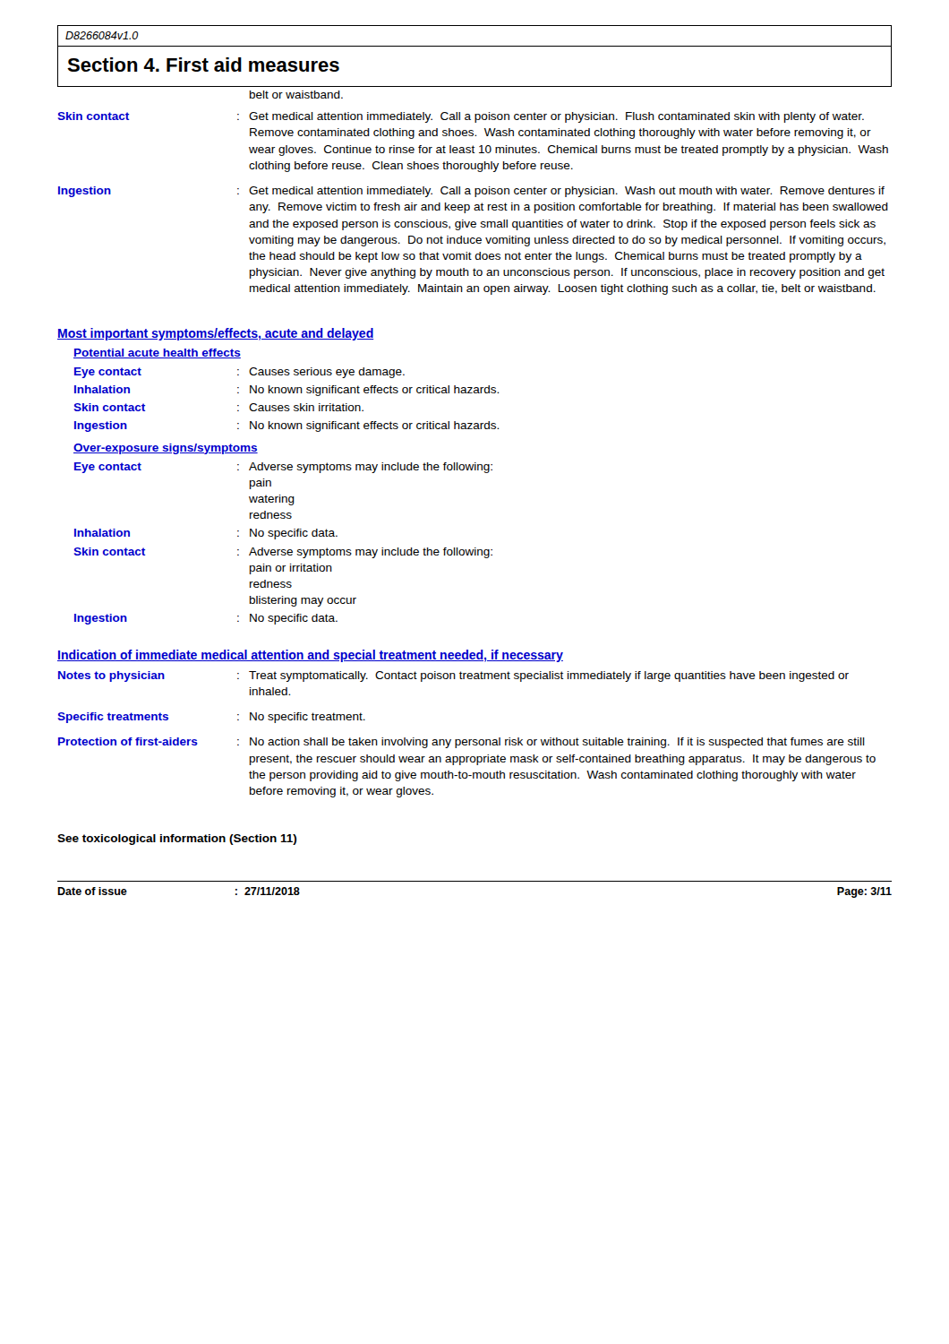D8266084v1.0
Section 4. First aid measures
belt or waistband.
| Skin contact | : | Get medical attention immediately. Call a poison center or physician. Flush contaminated skin with plenty of water. Remove contaminated clothing and shoes. Wash contaminated clothing thoroughly with water before removing it, or wear gloves. Continue to rinse for at least 10 minutes. Chemical burns must be treated promptly by a physician. Wash clothing before reuse. Clean shoes thoroughly before reuse. |
| Ingestion | : | Get medical attention immediately. Call a poison center or physician. Wash out mouth with water. Remove dentures if any. Remove victim to fresh air and keep at rest in a position comfortable for breathing. If material has been swallowed and the exposed person is conscious, give small quantities of water to drink. Stop if the exposed person feels sick as vomiting may be dangerous. Do not induce vomiting unless directed to do so by medical personnel. If vomiting occurs, the head should be kept low so that vomit does not enter the lungs. Chemical burns must be treated promptly by a physician. Never give anything by mouth to an unconscious person. If unconscious, place in recovery position and get medical attention immediately. Maintain an open airway. Loosen tight clothing such as a collar, tie, belt or waistband. |
Most important symptoms/effects, acute and delayed
Potential acute health effects
| Eye contact | : | Causes serious eye damage. |
| Inhalation | : | No known significant effects or critical hazards. |
| Skin contact | : | Causes skin irritation. |
| Ingestion | : | No known significant effects or critical hazards. |
Over-exposure signs/symptoms
| Eye contact | : | Adverse symptoms may include the following: pain watering redness |
| Inhalation | : | No specific data. |
| Skin contact | : | Adverse symptoms may include the following: pain or irritation redness blistering may occur |
| Ingestion | : | No specific data. |
Indication of immediate medical attention and special treatment needed, if necessary
| Notes to physician | : | Treat symptomatically. Contact poison treatment specialist immediately if large quantities have been ingested or inhaled. |
| Specific treatments | : | No specific treatment. |
| Protection of first-aiders | : | No action shall be taken involving any personal risk or without suitable training. If it is suspected that fumes are still present, the rescuer should wear an appropriate mask or self-contained breathing apparatus. It may be dangerous to the person providing aid to give mouth-to-mouth resuscitation. Wash contaminated clothing thoroughly with water before removing it, or wear gloves. |
See toxicological information (Section 11)
Date of issue
: 27/11/2018
Page: 3/11